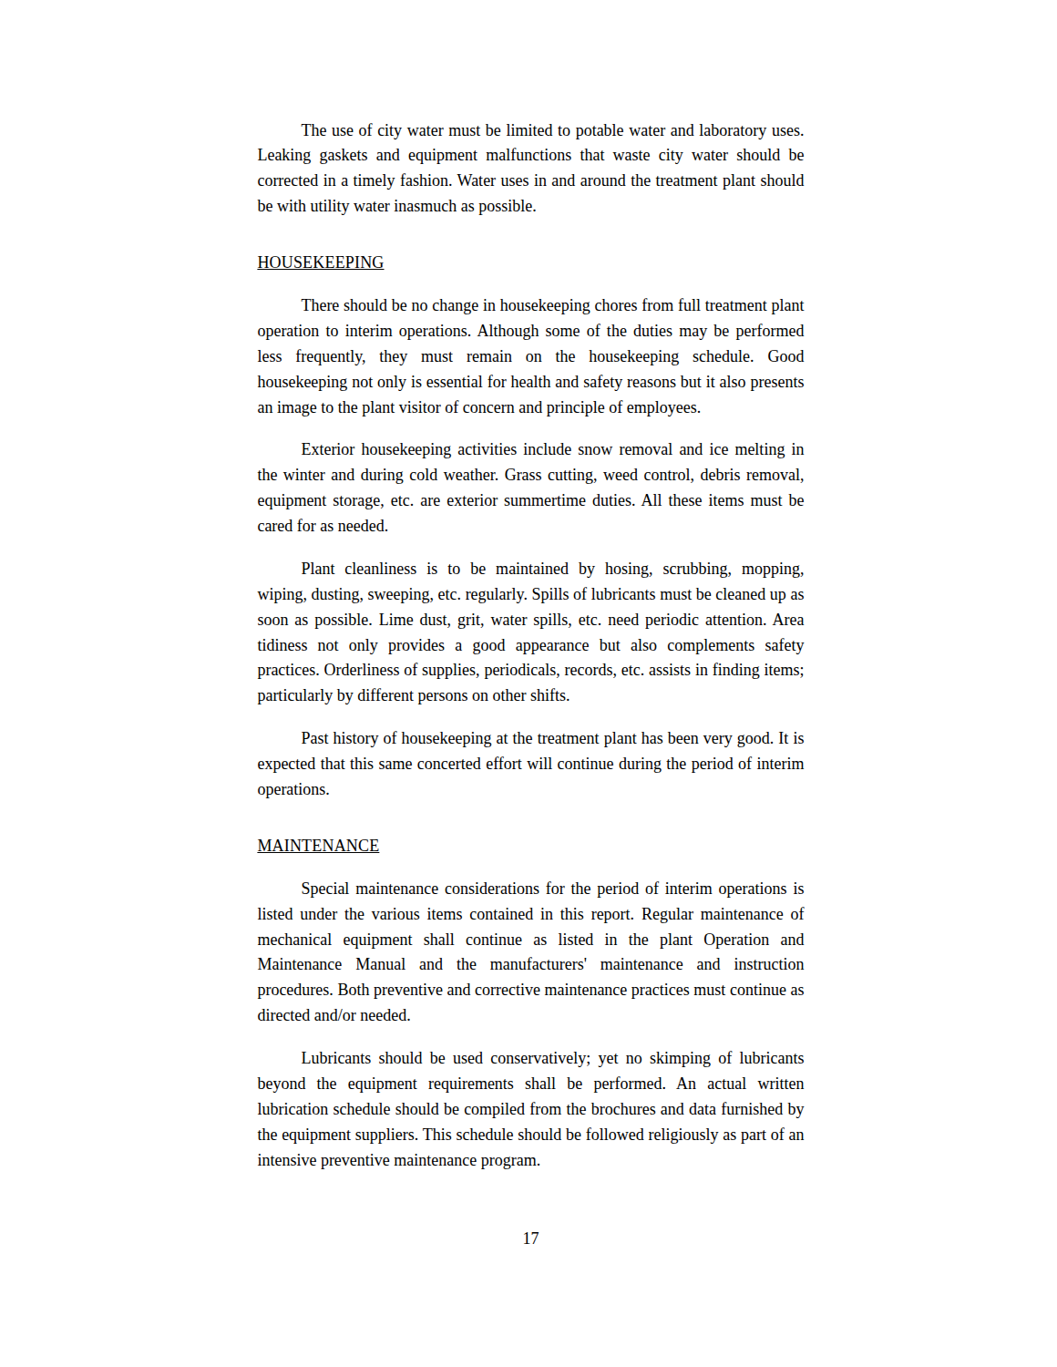The use of city water must be limited to potable water and laboratory uses. Leaking gaskets and equipment malfunctions that waste city water should be corrected in a timely fashion. Water uses in and around the treatment plant should be with utility water inasmuch as possible.
HOUSEKEEPING
There should be no change in housekeeping chores from full treatment plant operation to interim operations. Although some of the duties may be performed less frequently, they must remain on the housekeeping schedule. Good housekeeping not only is essential for health and safety reasons but it also presents an image to the plant visitor of concern and principle of employees.
Exterior housekeeping activities include snow removal and ice melting in the winter and during cold weather. Grass cutting, weed control, debris removal, equipment storage, etc. are exterior summertime duties. All these items must be cared for as needed.
Plant cleanliness is to be maintained by hosing, scrubbing, mopping, wiping, dusting, sweeping, etc. regularly. Spills of lubricants must be cleaned up as soon as possible. Lime dust, grit, water spills, etc. need periodic attention. Area tidiness not only provides a good appearance but also complements safety practices. Orderliness of supplies, periodicals, records, etc. assists in finding items; particularly by different persons on other shifts.
Past history of housekeeping at the treatment plant has been very good. It is expected that this same concerted effort will continue during the period of interim operations.
MAINTENANCE
Special maintenance considerations for the period of interim operations is listed under the various items contained in this report. Regular maintenance of mechanical equipment shall continue as listed in the plant Operation and Maintenance Manual and the manufacturers' maintenance and instruction procedures. Both preventive and corrective maintenance practices must continue as directed and/or needed.
Lubricants should be used conservatively; yet no skimping of lubricants beyond the equipment requirements shall be performed. An actual written lubrication schedule should be compiled from the brochures and data furnished by the equipment suppliers. This schedule should be followed religiously as part of an intensive preventive maintenance program.
17